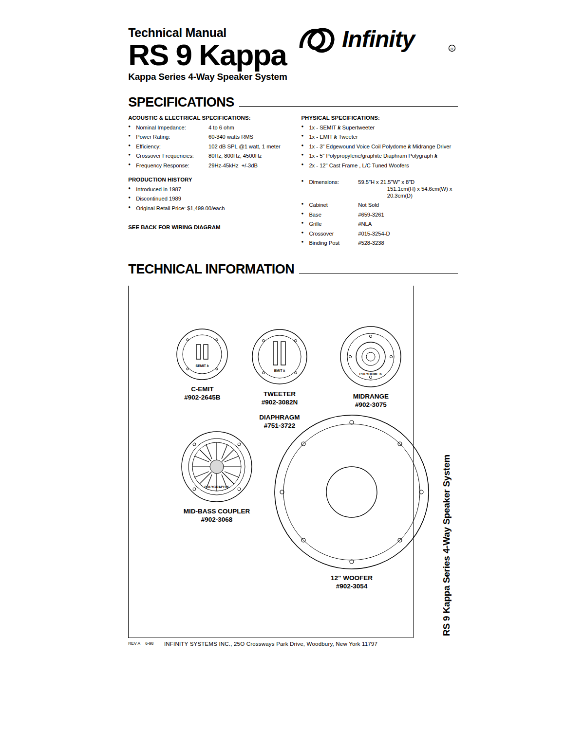Technical Manual
RS 9 Kappa
Kappa Series 4-Way Speaker System
Infinity R
SPECIFICATIONS
ACOUSTIC & ELECTRICAL SPECIFICATIONS:
Nominal Impedance: 4 to 6 ohm
Power Rating: 60-340 watts RMS
Efficiency: 102 dB SPL @1 watt, 1 meter
Crossover Frequencies: 80Hz, 800Hz, 4500Hz
Frequency Response: 29Hz-45kHz +/-3dB
PRODUCTION HISTORY
Introduced in 1987
Discontinued 1989
Original Retail Price: $1,499.00/each
SEE BACK FOR WIRING DIAGRAM
PHYSICAL SPECIFICATIONS:
1x - SEMIT k Supertweeter
1x - EMIT k Tweeter
1x - 3" Edgewound Voice Coil Polydome k Midrange Driver
1x - 5" Polypropylene/graphite Diaphram Polygraph k
2x - 12" Cast Frame , L/C Tuned Woofers
Dimensions: 59.5"H x 21.5"W" x 8"D 151.1cm(H) x 54.6cm(W) x 20.3cm(D)
Cabinet Not Sold
Base #659-3261
Grille #NLA
Crossover #015-3254-D
Binding Post #528-3238
TECHNICAL INFORMATION
SEMIT k
C-EMIT
#902-2645B
EMIT k
TWEETER
#902-3082N
DIAPHRAGM
#751-3722
POLYDOME K
MIDRANGE
#902-3075
POLYGRAPH K
MID-BASS COUPLER
#902-3068
12" WOOFER
#902-3054
RS 9 Kappa Series 4-Way Speaker System
REV A6-98
INFINITY SYSTEMS INC., 25O Crossways Park Drive, Woodbury, New York 11797